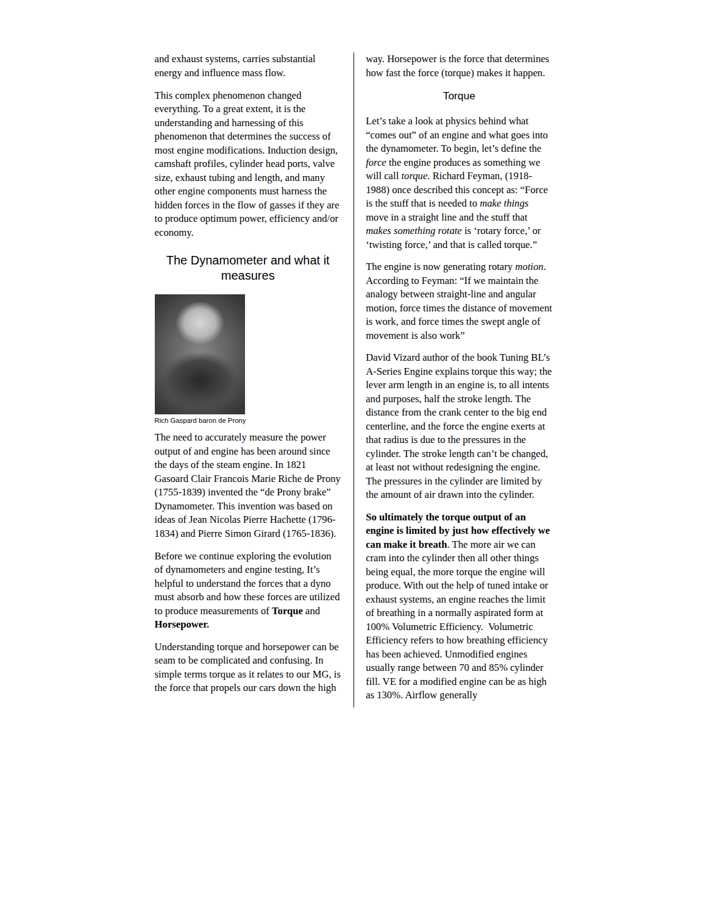and exhaust systems, carries substantial energy and influence mass flow.
This complex phenomenon changed everything. To a great extent, it is the understanding and harnessing of this phenomenon that determines the success of most engine modifications. Induction design, camshaft profiles, cylinder head ports, valve size, exhaust tubing and length, and many other engine components must harness the hidden forces in the flow of gasses if they are to produce optimum power, efficiency and/or economy.
The Dynamometer and what it measures
Rich Gaspard baron de Prony
The need to accurately measure the power output of and engine has been around since the days of the steam engine. In 1821 Gasoard Clair Francois Marie Riche de Prony (1755-1839) invented the “de Prony brake” Dynamometer. This invention was based on ideas of Jean Nicolas Pierre Hachette (1796-1834) and Pierre Simon Girard (1765-1836).
Before we continue exploring the evolution of dynamometers and engine testing, It’s helpful to understand the forces that a dyno must absorb and how these forces are utilized to produce measurements of Torque and Horsepower.
Understanding torque and horsepower can be seam to be complicated and confusing. In simple terms torque as it relates to our MG, is the force that propels our cars down the high
way. Horsepower is the force that determines how fast the force (torque) makes it happen.
Torque
Let’s take a look at physics behind what “comes out” of an engine and what goes into the dynamometer. To begin, let’s define the force the engine produces as something we will call torque. Richard Feyman, (1918-1988) once described this concept as: “Force is the stuff that is needed to make things move in a straight line and the stuff that makes something rotate is ‘rotary force,’ or ‘twisting force,’ and that is called torque.”
The engine is now generating rotary motion. According to Feyman: “If we maintain the analogy between straight-line and angular motion, force times the distance of movement is work, and force times the swept angle of movement is also work”
David Vizard author of the book Tuning BL’s A-Series Engine explains torque this way; the lever arm length in an engine is, to all intents and purposes, half the stroke length. The distance from the crank center to the big end centerline, and the force the engine exerts at that radius is due to the pressures in the cylinder. The stroke length can’t be changed, at least not without redesigning the engine. The pressures in the cylinder are limited by the amount of air drawn into the cylinder.
So ultimately the torque output of an engine is limited by just how effectively we can make it breath. The more air we can cram into the cylinder then all other things being equal, the more torque the engine will produce. With out the help of tuned intake or exhaust systems, an engine reaches the limit of breathing in a normally aspirated form at 100% Volumetric Efficiency. Volumetric Efficiency refers to how breathing efficiency has been achieved. Unmodified engines usually range between 70 and 85% cylinder fill. VE for a modified engine can be as high as 130%. Airflow generally